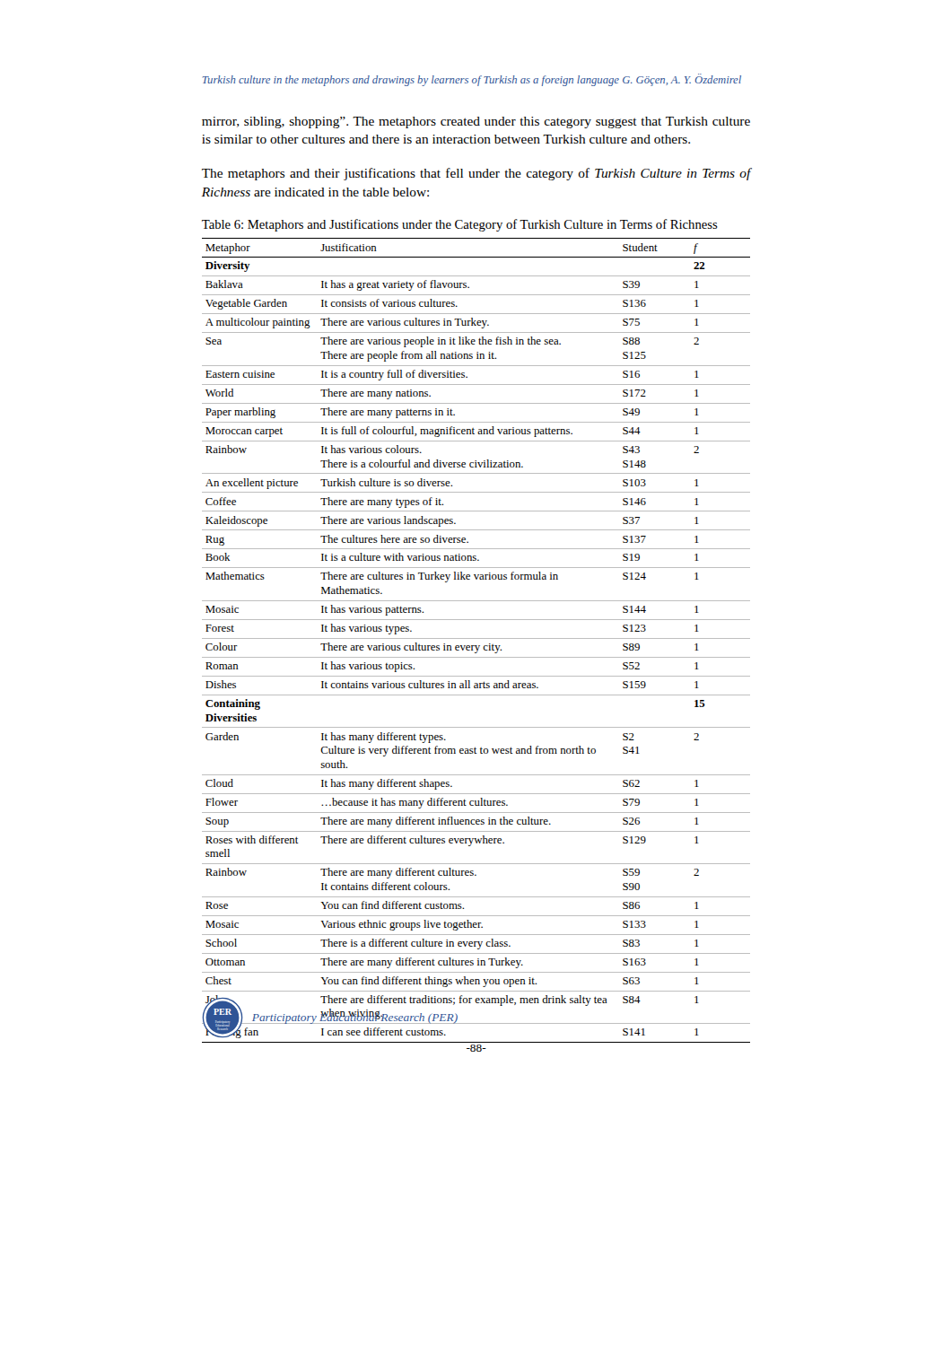Turkish culture in the metaphors and drawings by learners of Turkish as a foreign language G. Göçen, A. Y. Özdemirel
mirror, sibling, shopping”. The metaphors created under this category suggest that Turkish culture is similar to other cultures and there is an interaction between Turkish culture and others.
The metaphors and their justifications that fell under the category of Turkish Culture in Terms of Richness are indicated in the table below:
Table 6: Metaphors and Justifications under the Category of Turkish Culture in Terms of Richness
| Metaphor | Justification | Student | f |
| --- | --- | --- | --- |
| Diversity | | | 22 |
| Baklava | It has a great variety of flavours. | S39 | 1 |
| Vegetable Garden | It consists of various cultures. | S136 | 1 |
| A multicolour painting | There are various cultures in Turkey. | S75 | 1 |
| Sea | There are various people in it like the fish in the sea. There are people from all nations in it. | S88 S125 | 2 |
| Eastern cuisine | It is a country full of diversities. | S16 | 1 |
| World | There are many nations. | S172 | 1 |
| Paper marbling | There are many patterns in it. | S49 | 1 |
| Moroccan carpet | It is full of colourful, magnificent and various patterns. | S44 | 1 |
| Rainbow | It has various colours. There is a colourful and diverse civilization. | S43 S148 | 2 |
| An excellent picture | Turkish culture is so diverse. | S103 | 1 |
| Coffee | There are many types of it. | S146 | 1 |
| Kaleidoscope | There are various landscapes. | S37 | 1 |
| Rug | The cultures here are so diverse. | S137 | 1 |
| Book | It is a culture with various nations. | S19 | 1 |
| Mathematics | There are cultures in Turkey like various formula in Mathematics. | S124 | 1 |
| Mosaic | It has various patterns. | S144 | 1 |
| Forest | It has various types. | S123 | 1 |
| Colour | There are various cultures in every city. | S89 | 1 |
| Roman | It has various topics. | S52 | 1 |
| Dishes | It contains various cultures in all arts and areas. | S159 | 1 |
| Containing Diversities | | | 15 |
| Garden | It has many different types. Culture is very different from east to west and from north to south. | S2 S41 | 2 |
| Cloud | It has many different shapes. | S62 | 1 |
| Flower | …because it has many different cultures. | S79 | 1 |
| Soup | There are many different influences in the culture. | S26 | 1 |
| Roses with different smell | There are different cultures everywhere. | S129 | 1 |
| Rainbow | There are many different cultures. It contains different colours. | S59 S90 | 2 |
| Rose | You can find different customs. | S86 | 1 |
| Mosaic | Various ethnic groups live together. | S133 | 1 |
| School | There is a different culture in every class. | S83 | 1 |
| Ottoman | There are many different cultures in Turkey. | S163 | 1 |
| Chest | You can find different things when you open it. | S63 | 1 |
| Joke | There are different traditions; for example, men drink salty tea when wiving. | S84 | 1 |
| Folding fan | I can see different customs. | S141 | 1 |
PER Participatory Educational Research
Participatory Educational Research (PER)
-88-